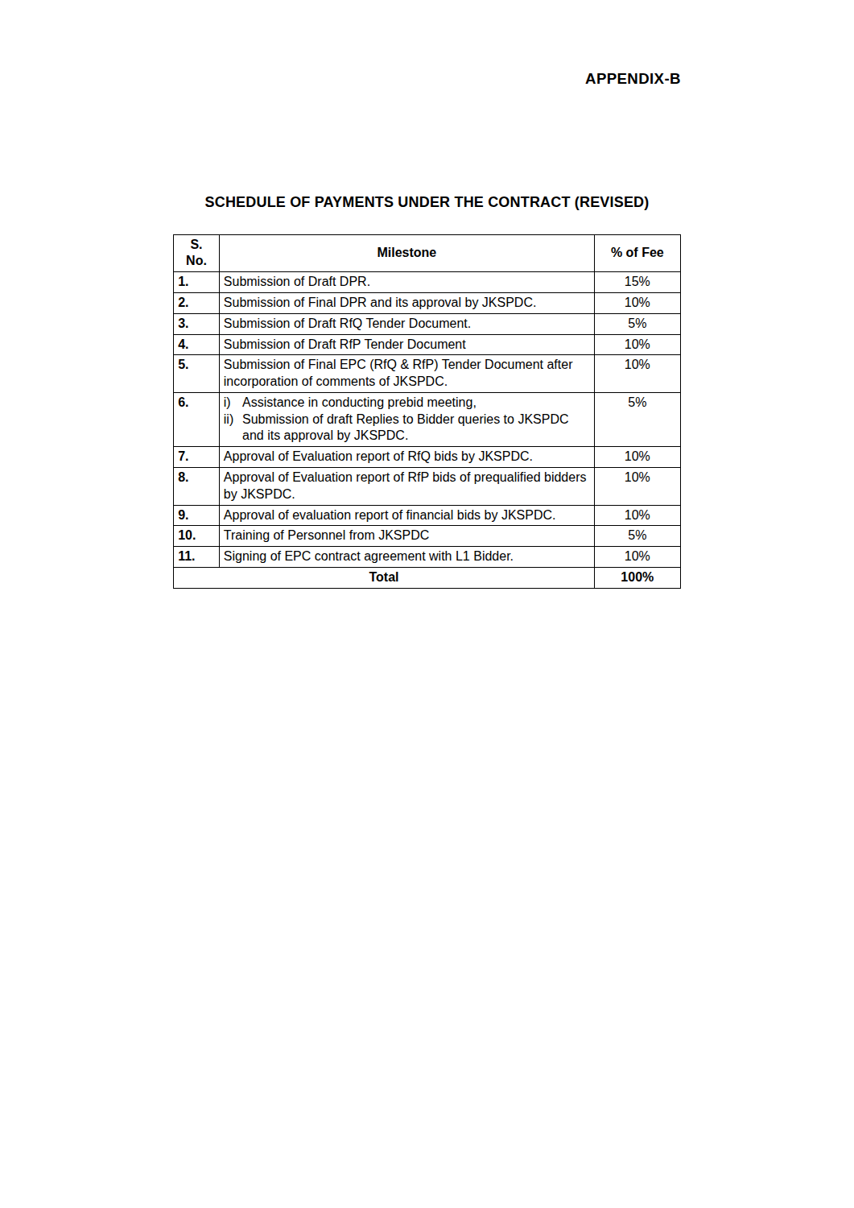APPENDIX-B
SCHEDULE OF PAYMENTS UNDER THE CONTRACT (REVISED)
| S. No. | Milestone | % of Fee |
| --- | --- | --- |
| 1. | Submission of Draft DPR. | 15% |
| 2. | Submission of Final DPR and its approval by JKSPDC. | 10% |
| 3. | Submission of Draft RfQ Tender Document. | 5% |
| 4. | Submission of Draft RfP Tender Document | 10% |
| 5. | Submission of Final EPC (RfQ & RfP) Tender Document after incorporation of comments of JKSPDC. | 10% |
| 6. | i) Assistance in conducting prebid meeting, ii) Submission of draft Replies to Bidder queries to JKSPDC and its approval by JKSPDC. | 5% |
| 7. | Approval of Evaluation report of RfQ bids by JKSPDC. | 10% |
| 8. | Approval of Evaluation report of RfP bids of prequalified bidders by JKSPDC. | 10% |
| 9. | Approval of evaluation report of financial bids by JKSPDC. | 10% |
| 10. | Training of Personnel from JKSPDC | 5% |
| 11. | Signing of EPC contract agreement with L1 Bidder. | 10% |
| Total | 100% |